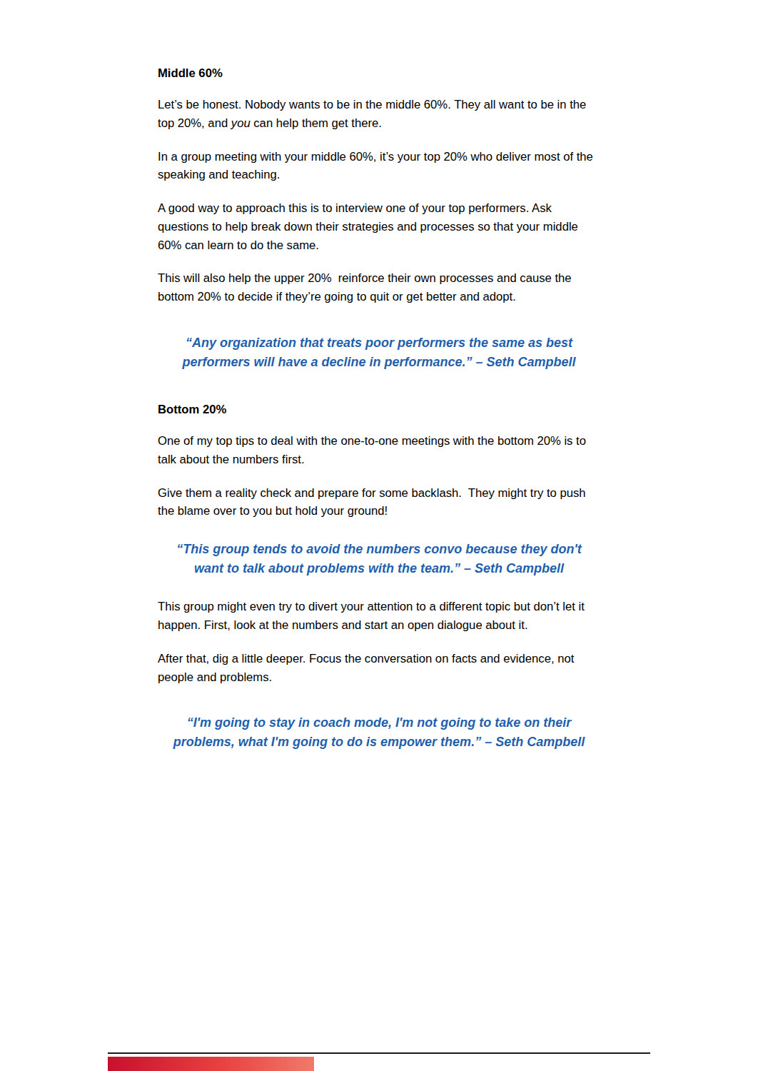Middle 60%
Let’s be honest. Nobody wants to be in the middle 60%. They all want to be in the top 20%, and you can help them get there.
In a group meeting with your middle 60%, it’s your top 20% who deliver most of the speaking and teaching.
A good way to approach this is to interview one of your top performers. Ask questions to help break down their strategies and processes so that your middle 60% can learn to do the same.
This will also help the upper 20% reinforce their own processes and cause the bottom 20% to decide if they’re going to quit or get better and adopt.
“Any organization that treats poor performers the same as best performers will have a decline in performance.” – Seth Campbell
Bottom 20%
One of my top tips to deal with the one-to-one meetings with the bottom 20% is to talk about the numbers first.
Give them a reality check and prepare for some backlash. They might try to push the blame over to you but hold your ground!
“This group tends to avoid the numbers convo because they don't want to talk about problems with the team.” – Seth Campbell
This group might even try to divert your attention to a different topic but don’t let it happen. First, look at the numbers and start an open dialogue about it.
After that, dig a little deeper. Focus the conversation on facts and evidence, not people and problems.
“I'm going to stay in coach mode, I'm not going to take on their problems, what I'm going to do is empower them.” – Seth Campbell